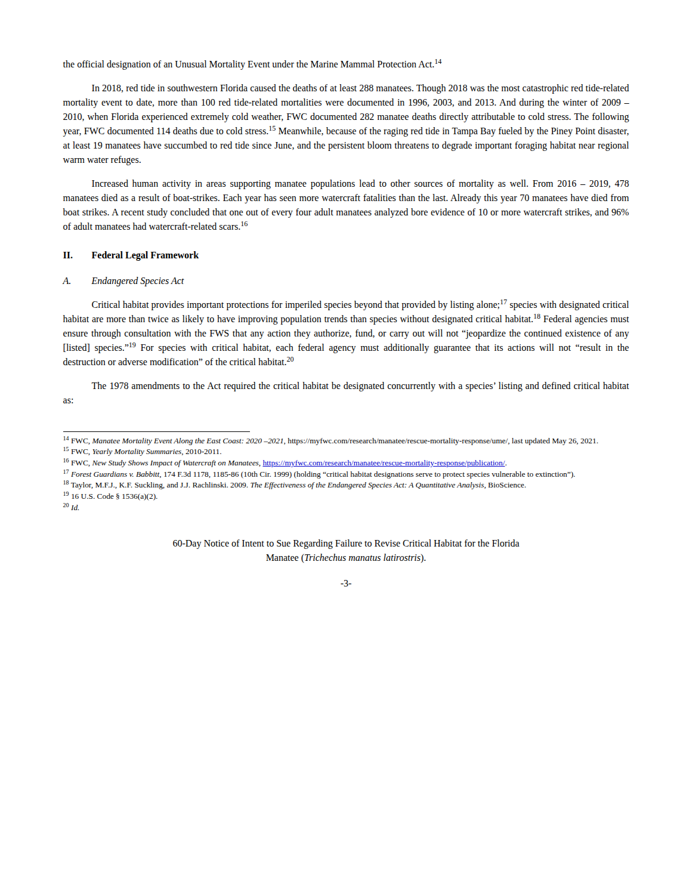the official designation of an Unusual Mortality Event under the Marine Mammal Protection Act.14
In 2018, red tide in southwestern Florida caused the deaths of at least 288 manatees. Though 2018 was the most catastrophic red tide-related mortality event to date, more than 100 red tide-related mortalities were documented in 1996, 2003, and 2013. And during the winter of 2009 – 2010, when Florida experienced extremely cold weather, FWC documented 282 manatee deaths directly attributable to cold stress. The following year, FWC documented 114 deaths due to cold stress.15 Meanwhile, because of the raging red tide in Tampa Bay fueled by the Piney Point disaster, at least 19 manatees have succumbed to red tide since June, and the persistent bloom threatens to degrade important foraging habitat near regional warm water refuges.
Increased human activity in areas supporting manatee populations lead to other sources of mortality as well. From 2016 – 2019, 478 manatees died as a result of boat-strikes. Each year has seen more watercraft fatalities than the last. Already this year 70 manatees have died from boat strikes. A recent study concluded that one out of every four adult manatees analyzed bore evidence of 10 or more watercraft strikes, and 96% of adult manatees had watercraft-related scars.16
II. Federal Legal Framework
A. Endangered Species Act
Critical habitat provides important protections for imperiled species beyond that provided by listing alone;17 species with designated critical habitat are more than twice as likely to have improving population trends than species without designated critical habitat.18 Federal agencies must ensure through consultation with the FWS that any action they authorize, fund, or carry out will not “jeopardize the continued existence of any [listed] species.”19 For species with critical habitat, each federal agency must additionally guarantee that its actions will not “result in the destruction or adverse modification” of the critical habitat.20
The 1978 amendments to the Act required the critical habitat be designated concurrently with a species’ listing and defined critical habitat as:
14 FWC, Manatee Mortality Event Along the East Coast: 2020 –2021, https://myfwc.com/research/manatee/rescue-mortality-response/ume/, last updated May 26, 2021.
15 FWC, Yearly Mortality Summaries, 2010-2011.
16 FWC, New Study Shows Impact of Watercraft on Manatees, https://myfwc.com/research/manatee/rescue-mortality-response/publication/.
17 Forest Guardians v. Babbitt, 174 F.3d 1178, 1185-86 (10th Cir. 1999) (holding “critical habitat designations serve to protect species vulnerable to extinction”).
18 Taylor, M.F.J., K.F. Suckling, and J.J. Rachlinski. 2009. The Effectiveness of the Endangered Species Act: A Quantitative Analysis, BioScience.
19 16 U.S. Code § 1536(a)(2).
20 Id.
60-Day Notice of Intent to Sue Regarding Failure to Revise Critical Habitat for the Florida
Manatee (Trichechus manatus latirostris).
-3-